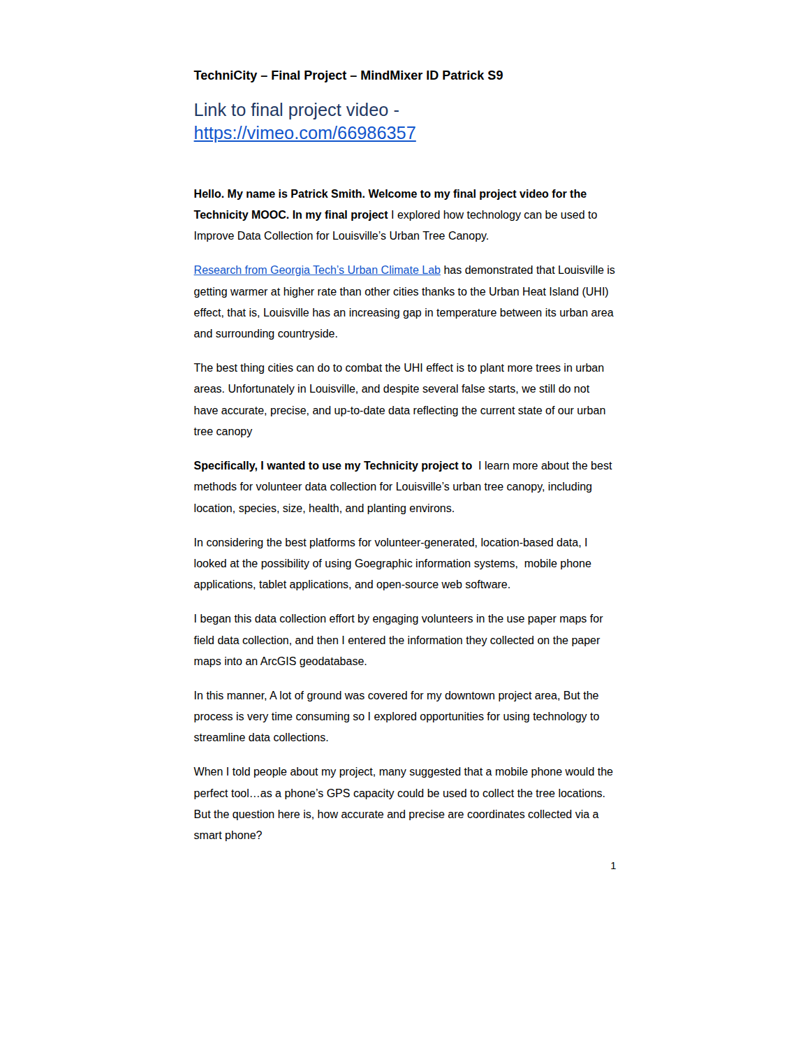TechniCity – Final Project – MindMixer ID Patrick S9
Link to final project video - https://vimeo.com/66986357
Hello. My name is Patrick Smith. Welcome to my final project video for the Technicity MOOC. In my final project I explored how technology can be used to Improve Data Collection for Louisville’s Urban Tree Canopy.
Research from Georgia Tech’s Urban Climate Lab has demonstrated that Louisville is getting warmer at higher rate than other cities thanks to the Urban Heat Island (UHI) effect, that is, Louisville has an increasing gap in temperature between its urban area and surrounding countryside.
The best thing cities can do to combat the UHI effect is to plant more trees in urban areas. Unfortunately in Louisville, and despite several false starts, we still do not have accurate, precise, and up-to-date data reflecting the current state of our urban tree canopy
Specifically, I wanted to use my Technicity project to I learn more about the best methods for volunteer data collection for Louisville’s urban tree canopy, including location, species, size, health, and planting environs.
In considering the best platforms for volunteer-generated, location-based data, I looked at the possibility of using Goegraphic information systems, mobile phone applications, tablet applications, and open-source web software.
I began this data collection effort by engaging volunteers in the use paper maps for field data collection, and then I entered the information they collected on the paper maps into an ArcGIS geodatabase.
In this manner, A lot of ground was covered for my downtown project area, But the process is very time consuming so I explored opportunities for using technology to streamline data collections.
When I told people about my project, many suggested that a mobile phone would the perfect tool…as a phone’s GPS capacity could be used to collect the tree locations. But the question here is, how accurate and precise are coordinates collected via a smart phone?
1